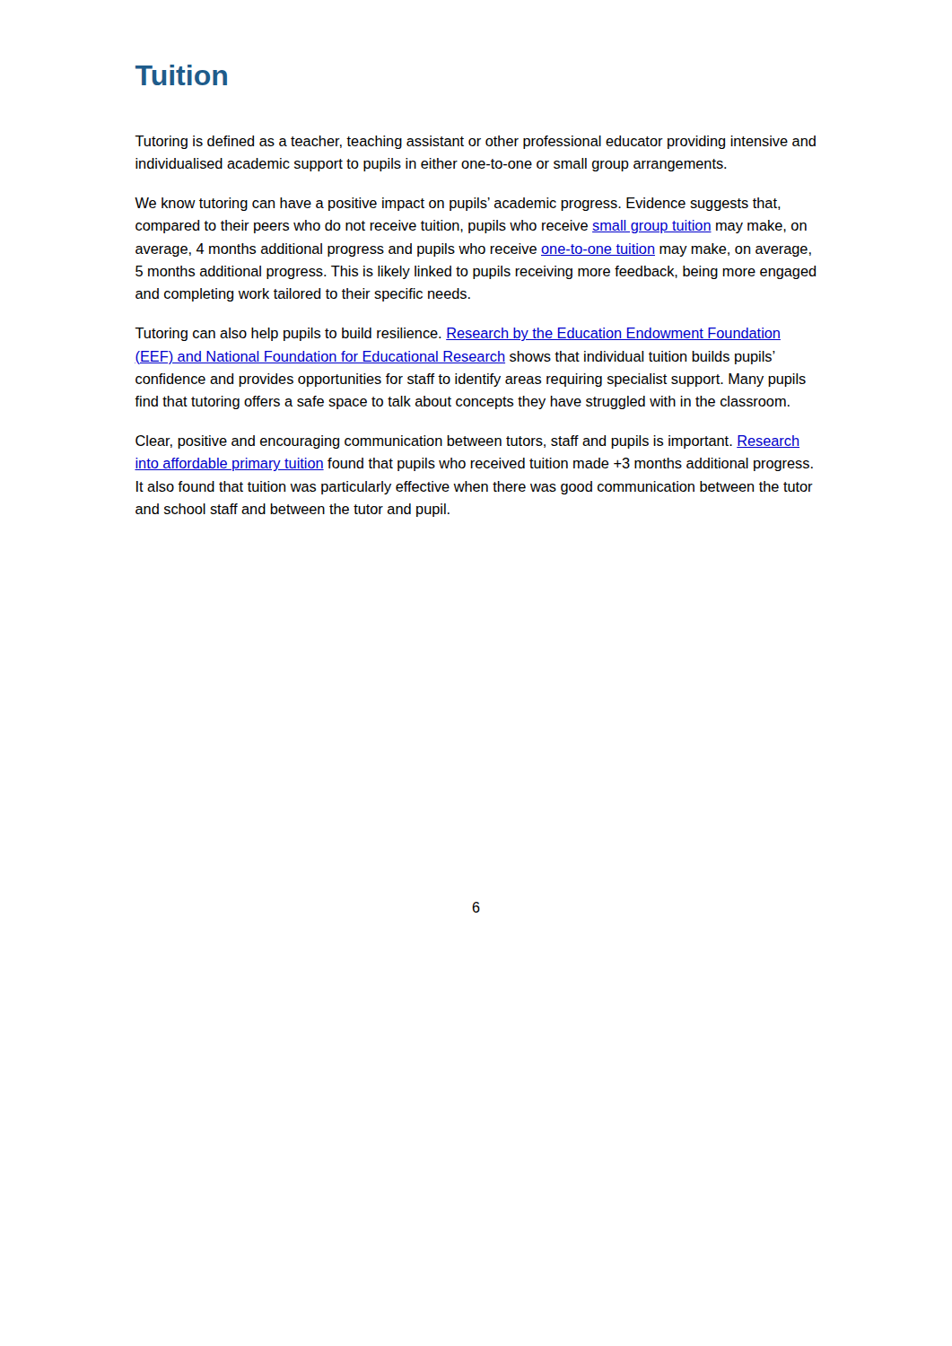Tuition
Tutoring is defined as a teacher, teaching assistant or other professional educator providing intensive and individualised academic support to pupils in either one-to-one or small group arrangements.
We know tutoring can have a positive impact on pupils’ academic progress. Evidence suggests that, compared to their peers who do not receive tuition, pupils who receive small group tuition may make, on average, 4 months additional progress and pupils who receive one-to-one tuition may make, on average, 5 months additional progress. This is likely linked to pupils receiving more feedback, being more engaged and completing work tailored to their specific needs.
Tutoring can also help pupils to build resilience. Research by the Education Endowment Foundation (EEF) and National Foundation for Educational Research shows that individual tuition builds pupils’ confidence and provides opportunities for staff to identify areas requiring specialist support. Many pupils find that tutoring offers a safe space to talk about concepts they have struggled with in the classroom.
Clear, positive and encouraging communication between tutors, staff and pupils is important. Research into affordable primary tuition found that pupils who received tuition made +3 months additional progress. It also found that tuition was particularly effective when there was good communication between the tutor and school staff and between the tutor and pupil.
6